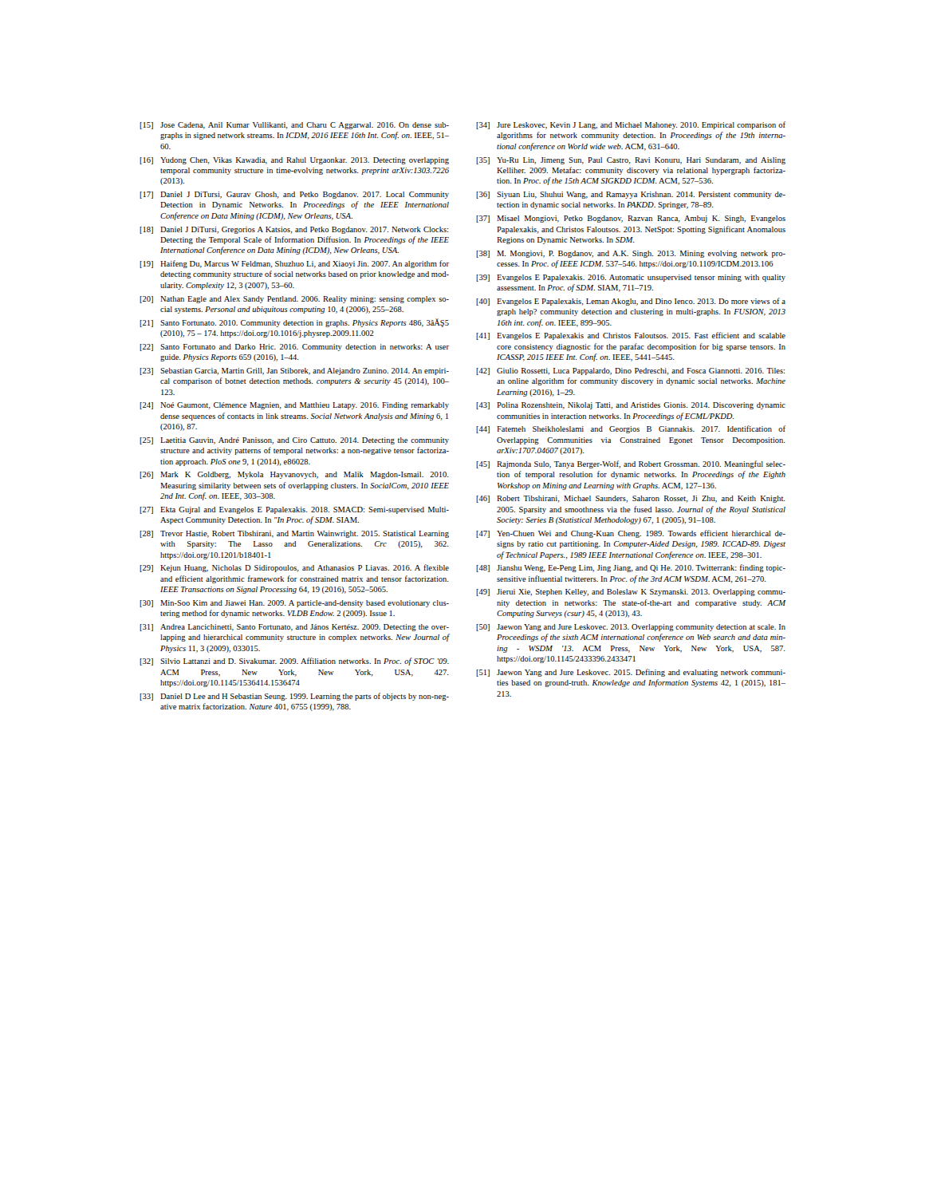[15] Jose Cadena, Anil Kumar Vullikanti, and Charu C Aggarwal. 2016. On dense subgraphs in signed network streams. In ICDM, 2016 IEEE 16th Int. Conf. on. IEEE, 51–60.
[16] Yudong Chen, Vikas Kawadia, and Rahul Urgaonkar. 2013. Detecting overlapping temporal community structure in time-evolving networks. preprint arXiv:1303.7226 (2013).
[17] Daniel J DiTursi, Gaurav Ghosh, and Petko Bogdanov. 2017. Local Community Detection in Dynamic Networks. In Proceedings of the IEEE International Conference on Data Mining (ICDM), New Orleans, USA.
[18] Daniel J DiTursi, Gregorios A Katsios, and Petko Bogdanov. 2017. Network Clocks: Detecting the Temporal Scale of Information Diffusion. In Proceedings of the IEEE International Conference on Data Mining (ICDM), New Orleans, USA.
[19] Haifeng Du, Marcus W Feldman, Shuzhuo Li, and Xiaoyi Jin. 2007. An algorithm for detecting community structure of social networks based on prior knowledge and modularity. Complexity 12, 3 (2007), 53–60.
[20] Nathan Eagle and Alex Sandy Pentland. 2006. Reality mining: sensing complex social systems. Personal and ubiquitous computing 10, 4 (2006), 255–268.
[21] Santo Fortunato. 2010. Community detection in graphs. Physics Reports 486, 3âĂŞ5 (2010), 75 – 174. https://doi.org/10.1016/j.physrep.2009.11.002
[22] Santo Fortunato and Darko Hric. 2016. Community detection in networks: A user guide. Physics Reports 659 (2016), 1–44.
[23] Sebastian Garcia, Martin Grill, Jan Stiborek, and Alejandro Zunino. 2014. An empirical comparison of botnet detection methods. computers & security 45 (2014), 100–123.
[24] Noé Gaumont, Clémence Magnien, and Matthieu Latapy. 2016. Finding remarkably dense sequences of contacts in link streams. Social Network Analysis and Mining 6, 1 (2016), 87.
[25] Laetitia Gauvin, André Panisson, and Ciro Cattuto. 2014. Detecting the community structure and activity patterns of temporal networks: a non-negative tensor factorization approach. PloS one 9, 1 (2014), e86028.
[26] Mark K Goldberg, Mykola Hayvanovych, and Malik Magdon-Ismail. 2010. Measuring similarity between sets of overlapping clusters. In SocialCom, 2010 IEEE 2nd Int. Conf. on. IEEE, 303–308.
[27] Ekta Gujral and Evangelos E Papalexakis. 2018. SMACD: Semi-supervised Multi-Aspect Community Detection. In "In Proc. of SDM. SIAM.
[28] Trevor Hastie, Robert Tibshirani, and Martin Wainwright. 2015. Statistical Learning with Sparsity: The Lasso and Generalizations. Crc (2015), 362. https://doi.org/10.1201/b18401-1
[29] Kejun Huang, Nicholas D Sidiropoulos, and Athanasios P Liavas. 2016. A flexible and efficient algorithmic framework for constrained matrix and tensor factorization. IEEE Transactions on Signal Processing 64, 19 (2016), 5052–5065.
[30] Min-Soo Kim and Jiawei Han. 2009. A particle-and-density based evolutionary clustering method for dynamic networks. VLDB Endow. 2 (2009). Issue 1.
[31] Andrea Lancichinetti, Santo Fortunato, and János Kertész. 2009. Detecting the overlapping and hierarchical community structure in complex networks. New Journal of Physics 11, 3 (2009), 033015.
[32] Silvio Lattanzi and D. Sivakumar. 2009. Affiliation networks. In Proc. of STOC '09. ACM Press, New York, New York, USA, 427. https://doi.org/10.1145/1536414.1536474
[33] Daniel D Lee and H Sebastian Seung. 1999. Learning the parts of objects by non-negative matrix factorization. Nature 401, 6755 (1999), 788.
[34] Jure Leskovec, Kevin J Lang, and Michael Mahoney. 2010. Empirical comparison of algorithms for network community detection. In Proceedings of the 19th international conference on World wide web. ACM, 631–640.
[35] Yu-Ru Lin, Jimeng Sun, Paul Castro, Ravi Konuru, Hari Sundaram, and Aisling Kelliher. 2009. Metafac: community discovery via relational hypergraph factorization. In Proc. of the 15th ACM SIGKDD ICDM. ACM, 527–536.
[36] Siyuan Liu, Shuhui Wang, and Ramayya Krishnan. 2014. Persistent community detection in dynamic social networks. In PAKDD. Springer, 78–89.
[37] Misael Mongiovi, Petko Bogdanov, Razvan Ranca, Ambuj K. Singh, Evangelos Papalexakis, and Christos Faloutsos. 2013. NetSpot: Spotting Significant Anomalous Regions on Dynamic Networks. In SDM.
[38] M. Mongiovi, P. Bogdanov, and A.K. Singh. 2013. Mining evolving network processes. In Proc. of IEEE ICDM. 537–546. https://doi.org/10.1109/ICDM.2013.106
[39] Evangelos E Papalexakis. 2016. Automatic unsupervised tensor mining with quality assessment. In Proc. of SDM. SIAM, 711–719.
[40] Evangelos E Papalexakis, Leman Akoglu, and Dino Ienco. 2013. Do more views of a graph help? community detection and clustering in multi-graphs. In FUSION, 2013 16th int. conf. on. IEEE, 899–905.
[41] Evangelos E Papalexakis and Christos Faloutsos. 2015. Fast efficient and scalable core consistency diagnostic for the parafac decomposition for big sparse tensors. In ICASSP, 2015 IEEE Int. Conf. on. IEEE, 5441–5445.
[42] Giulio Rossetti, Luca Pappalardo, Dino Pedreschi, and Fosca Giannotti. 2016. Tiles: an online algorithm for community discovery in dynamic social networks. Machine Learning (2016), 1–29.
[43] Polina Rozenshtein, Nikolaj Tatti, and Aristides Gionis. 2014. Discovering dynamic communities in interaction networks. In Proceedings of ECML/PKDD.
[44] Fatemeh Sheikholeslami and Georgios B Giannakis. 2017. Identification of Overlapping Communities via Constrained Egonet Tensor Decomposition. arXiv:1707.04607 (2017).
[45] Rajmonda Sulo, Tanya Berger-Wolf, and Robert Grossman. 2010. Meaningful selection of temporal resolution for dynamic networks. In Proceedings of the Eighth Workshop on Mining and Learning with Graphs. ACM, 127–136.
[46] Robert Tibshirani, Michael Saunders, Saharon Rosset, Ji Zhu, and Keith Knight. 2005. Sparsity and smoothness via the fused lasso. Journal of the Royal Statistical Society: Series B (Statistical Methodology) 67, 1 (2005), 91–108.
[47] Yen-Chuen Wei and Chung-Kuan Cheng. 1989. Towards efficient hierarchical designs by ratio cut partitioning. In Computer-Aided Design, 1989. ICCAD-89. Digest of Technical Papers., 1989 IEEE International Conference on. IEEE, 298–301.
[48] Jianshu Weng, Ee-Peng Lim, Jing Jiang, and Qi He. 2010. Twitterrank: finding topic-sensitive influential twitterers. In Proc. of the 3rd ACM WSDM. ACM, 261–270.
[49] Jierui Xie, Stephen Kelley, and Boleslaw K Szymanski. 2013. Overlapping community detection in networks: The state-of-the-art and comparative study. ACM Computing Surveys (csur) 45, 4 (2013), 43.
[50] Jaewon Yang and Jure Leskovec. 2013. Overlapping community detection at scale. In Proceedings of the sixth ACM international conference on Web search and data mining - WSDM '13. ACM Press, New York, New York, USA, 587. https://doi.org/10.1145/2433396.2433471
[51] Jaewon Yang and Jure Leskovec. 2015. Defining and evaluating network communities based on ground-truth. Knowledge and Information Systems 42, 1 (2015), 181–213.